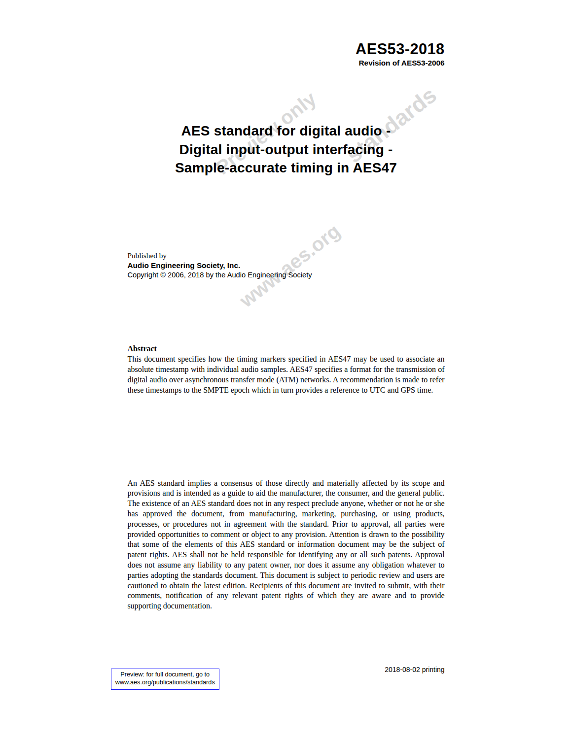Preview only
standards
www.aes.org
AES53-2018
Revision of AES53-2006
AES standard for digital audio -
Digital input-output interfacing -
Sample-accurate timing in AES47
Published by
Audio Engineering Society, Inc.
Copyright © 2006, 2018 by the Audio Engineering Society
Abstract
This document specifies how the timing markers specified in AES47 may be used to associate an absolute timestamp with individual audio samples. AES47 specifies a format for the transmission of digital audio over asynchronous transfer mode (ATM) networks. A recommendation is made to refer these timestamps to the SMPTE epoch which in turn provides a reference to UTC and GPS time.
An AES standard implies a consensus of those directly and materially affected by its scope and provisions and is intended as a guide to aid the manufacturer, the consumer, and the general public. The existence of an AES standard does not in any respect preclude anyone, whether or not he or she has approved the document, from manufacturing, marketing, purchasing, or using products, processes, or procedures not in agreement with the standard. Prior to approval, all parties were provided opportunities to comment or object to any provision. Attention is drawn to the possibility that some of the elements of this AES standard or information document may be the subject of patent rights. AES shall not be held responsible for identifying any or all such patents. Approval does not assume any liability to any patent owner, nor does it assume any obligation whatever to parties adopting the standards document. This document is subject to periodic review and users are cautioned to obtain the latest edition. Recipients of this document are invited to submit, with their comments, notification of any relevant patent rights of which they are aware and to provide supporting documentation.
2018-08-02 printing
Preview: for full document, go to
www.aes.org/publications/standards